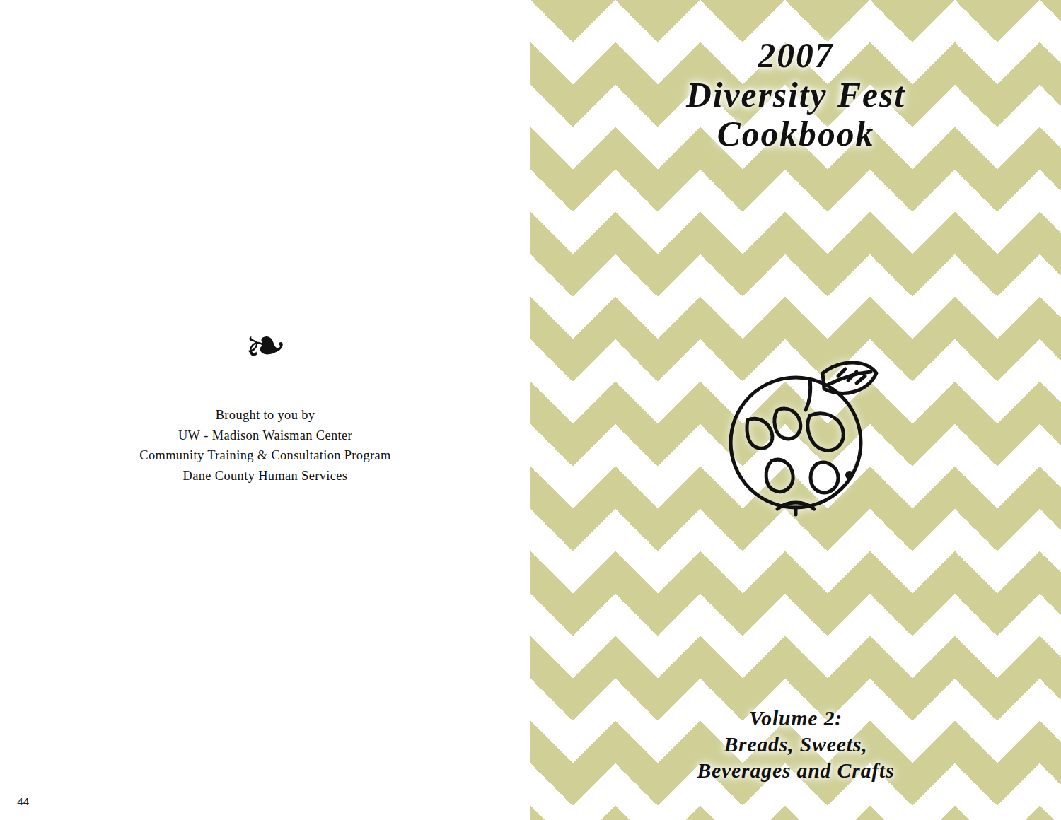❧
Brought to you by
UW - Madison Waisman Center Community Training & Consultation Program Dane County Human Services
44
2007
Diversity Fest
Cookbook
Volume 2:
Breads, Sweets,
Beverages and Crafts